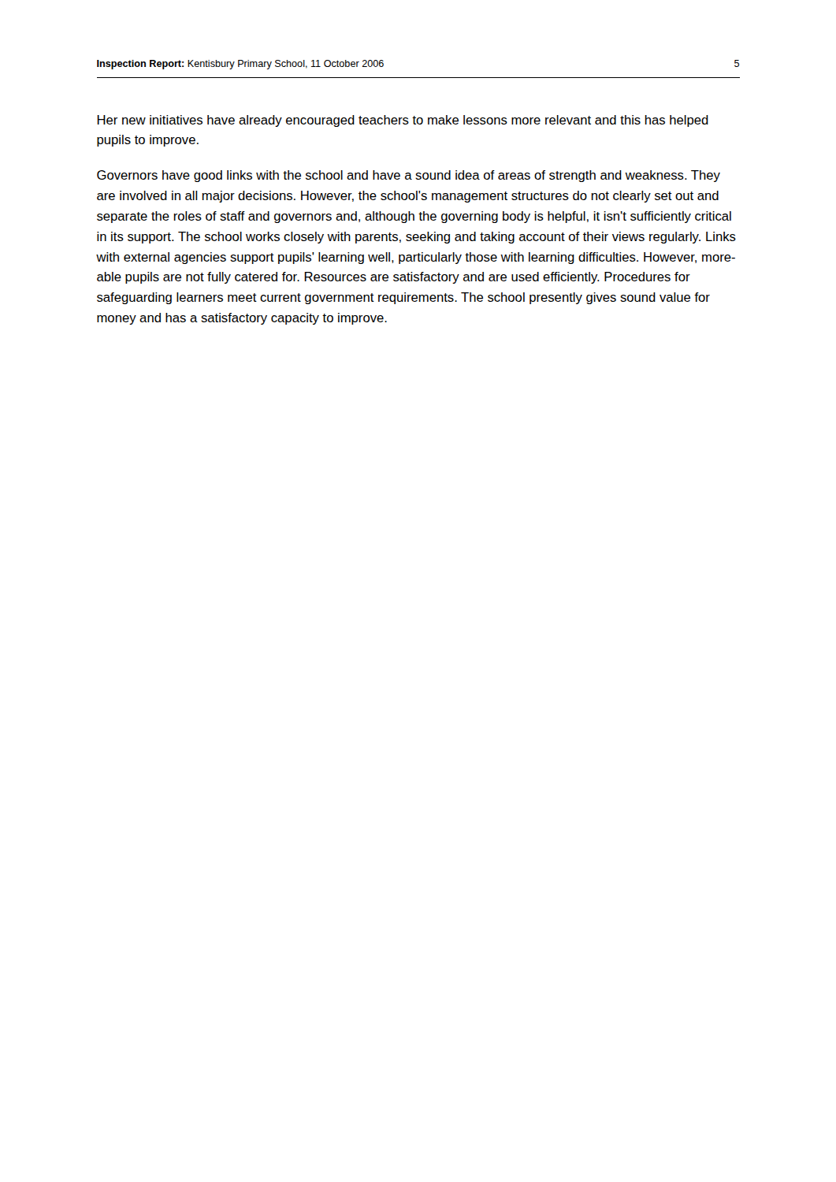Inspection Report: Kentisbury Primary School, 11 October 2006
5
Her new initiatives have already encouraged teachers to make lessons more relevant and this has helped pupils to improve.
Governors have good links with the school and have a sound idea of areas of strength and weakness. They are involved in all major decisions. However, the school's management structures do not clearly set out and separate the roles of staff and governors and, although the governing body is helpful, it isn't sufficiently critical in its support. The school works closely with parents, seeking and taking account of their views regularly. Links with external agencies support pupils' learning well, particularly those with learning difficulties. However, more-able pupils are not fully catered for. Resources are satisfactory and are used efficiently. Procedures for safeguarding learners meet current government requirements. The school presently gives sound value for money and has a satisfactory capacity to improve.